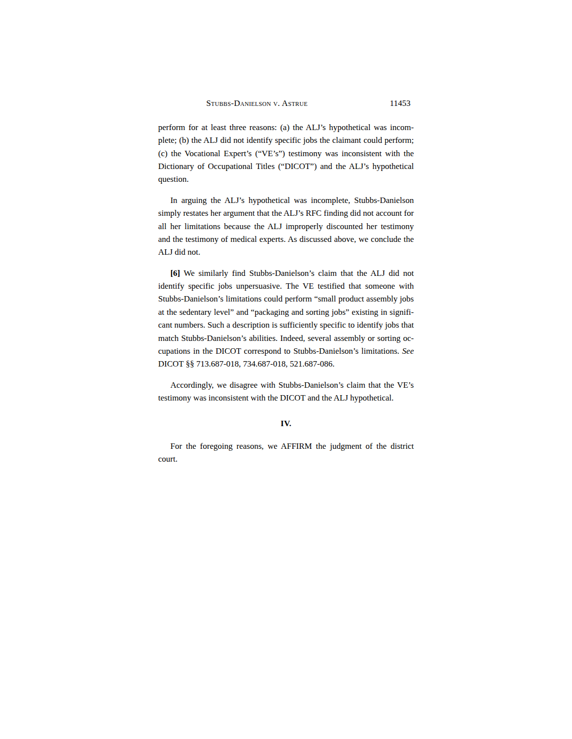Stubbs-Danielson v. Astrue 11453
perform for at least three reasons: (a) the ALJ’s hypothetical was incomplete; (b) the ALJ did not identify specific jobs the claimant could perform; (c) the Vocational Expert’s (“VE’s”) testimony was inconsistent with the Dictionary of Occupational Titles (“DICOT”) and the ALJ’s hypothetical question.
In arguing the ALJ’s hypothetical was incomplete, Stubbs-Danielson simply restates her argument that the ALJ’s RFC finding did not account for all her limitations because the ALJ improperly discounted her testimony and the testimony of medical experts. As discussed above, we conclude the ALJ did not.
[6] We similarly find Stubbs-Danielson’s claim that the ALJ did not identify specific jobs unpersuasive. The VE testified that someone with Stubbs-Danielson’s limitations could perform “small product assembly jobs at the sedentary level” and “packaging and sorting jobs” existing in significant numbers. Such a description is sufficiently specific to identify jobs that match Stubbs-Danielson’s abilities. Indeed, several assembly or sorting occupations in the DICOT correspond to Stubbs-Danielson’s limitations. See DICOT §§ 713.687-018, 734.687-018, 521.687-086.
Accordingly, we disagree with Stubbs-Danielson’s claim that the VE’s testimony was inconsistent with the DICOT and the ALJ hypothetical.
IV.
For the foregoing reasons, we AFFIRM the judgment of the district court.